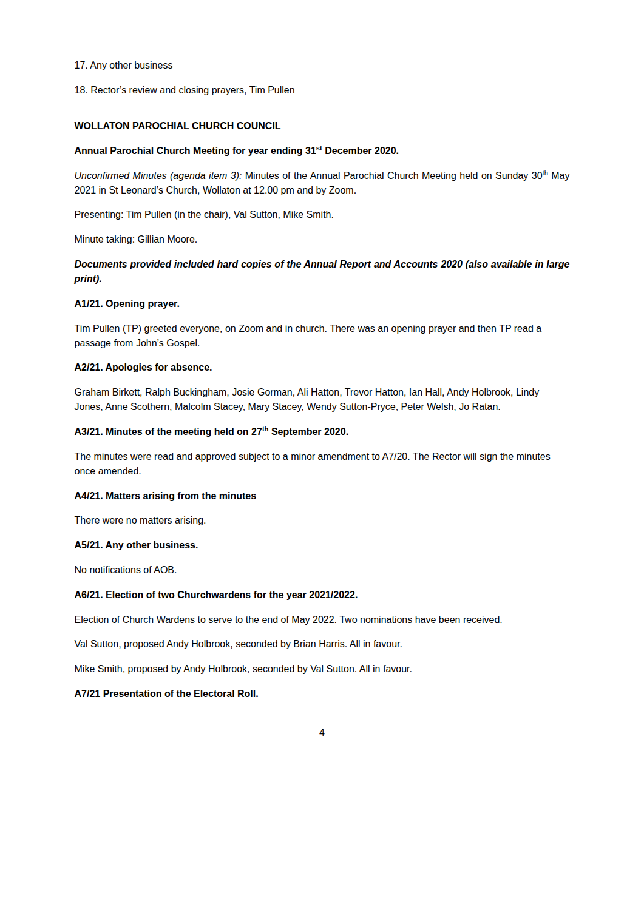17. Any other business
18. Rector’s review and closing prayers, Tim Pullen
WOLLATON PAROCHIAL CHURCH COUNCIL
Annual Parochial Church Meeting for year ending 31st December 2020.
Unconfirmed Minutes (agenda item 3): Minutes of the Annual Parochial Church Meeting held on Sunday 30th May 2021 in St Leonard’s Church, Wollaton at 12.00 pm and by Zoom.
Presenting: Tim Pullen (in the chair), Val Sutton, Mike Smith.
Minute taking: Gillian Moore.
Documents provided included hard copies of the Annual Report and Accounts 2020 (also available in large print).
A1/21. Opening prayer.
Tim Pullen (TP) greeted everyone, on Zoom and in church. There was an opening prayer and then TP read a passage from John’s Gospel.
A2/21. Apologies for absence.
Graham Birkett, Ralph Buckingham, Josie Gorman, Ali Hatton, Trevor Hatton, Ian Hall, Andy Holbrook, Lindy Jones, Anne Scothern, Malcolm Stacey, Mary Stacey, Wendy Sutton-Pryce, Peter Welsh, Jo Ratan.
A3/21. Minutes of the meeting held on 27th September 2020.
The minutes were read and approved subject to a minor amendment to A7/20. The Rector will sign the minutes once amended.
A4/21. Matters arising from the minutes
There were no matters arising.
A5/21. Any other business.
No notifications of AOB.
A6/21. Election of two Churchwardens for the year 2021/2022.
Election of Church Wardens to serve to the end of May 2022. Two nominations have been received.
Val Sutton, proposed Andy Holbrook, seconded by Brian Harris. All in favour.
Mike Smith, proposed by Andy Holbrook, seconded by Val Sutton. All in favour.
A7/21 Presentation of the Electoral Roll.
4